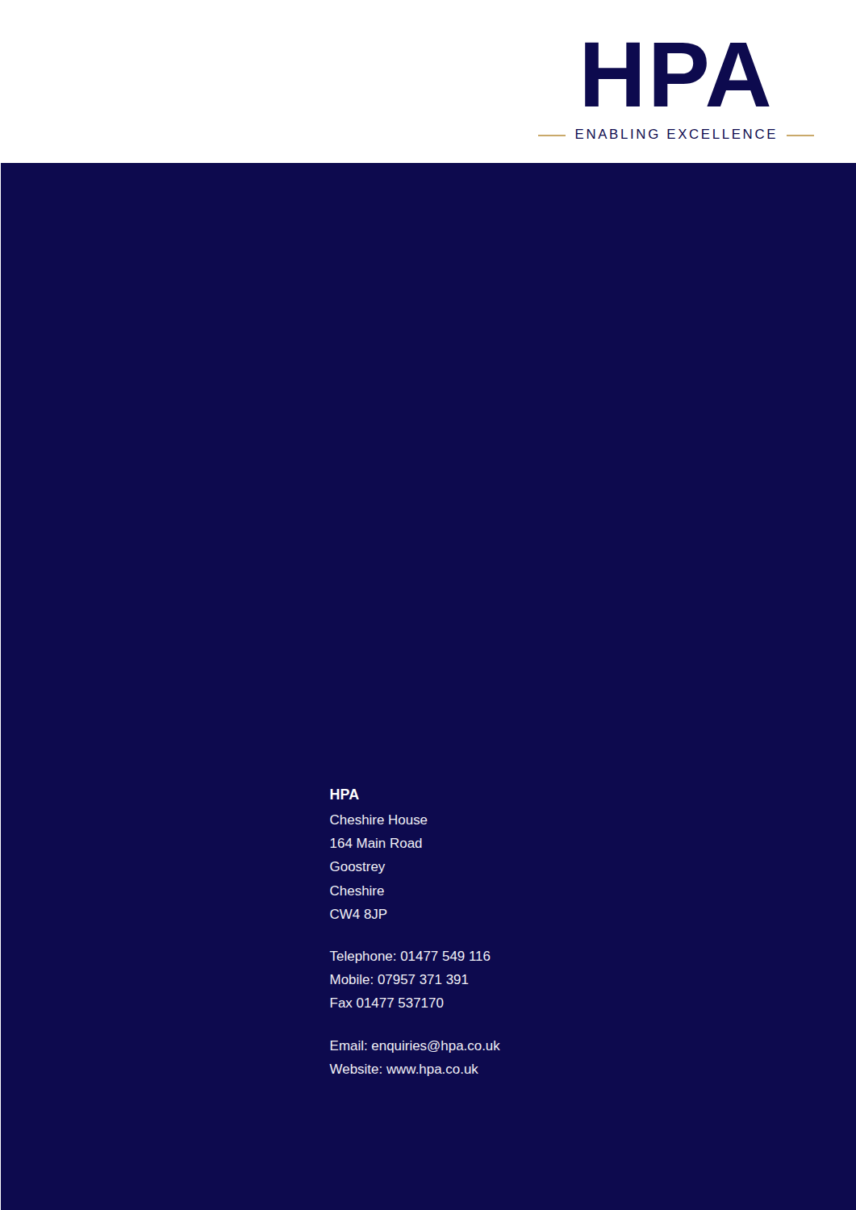HPA
ENABLING EXCELLENCE
HPA Cheshire House 164 Main Road Goostrey Cheshire CW4 8JP Telephone: 01477 549 116 Mobile: 07957 371 391 Fax 01477 537170 Email: enquiries@hpa.co.uk Website: www.hpa.co.uk